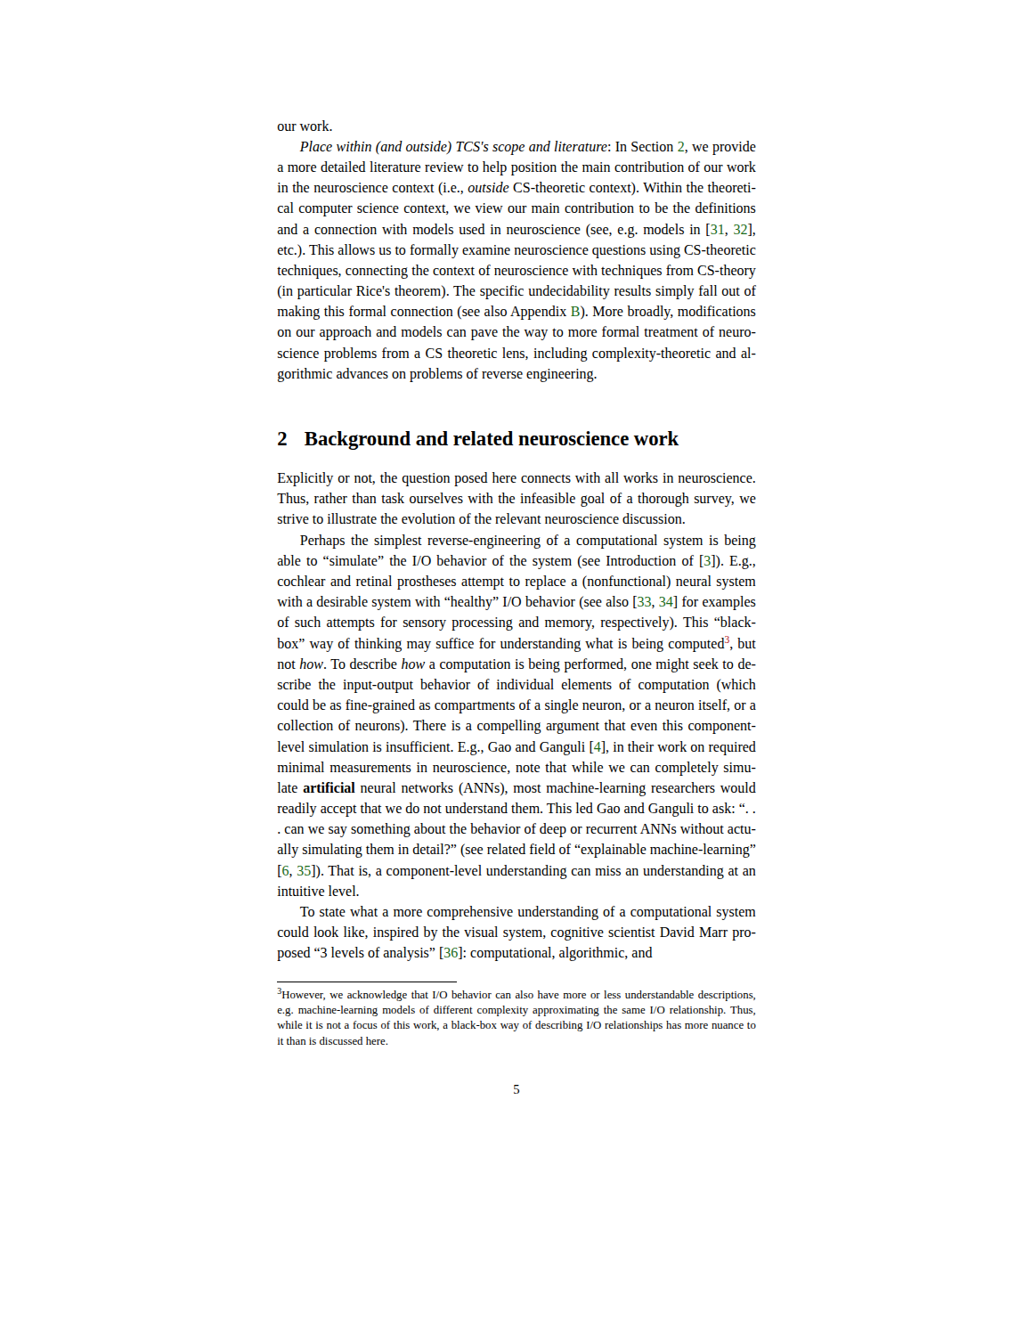our work.
Place within (and outside) TCS's scope and literature: In Section 2, we provide a more detailed literature review to help position the main contribution of our work in the neuroscience context (i.e., outside CS-theoretic context). Within the theoretical computer science context, we view our main contribution to be the definitions and a connection with models used in neuroscience (see, e.g. models in [31, 32], etc.). This allows us to formally examine neuroscience questions using CS-theoretic techniques, connecting the context of neuroscience with techniques from CS-theory (in particular Rice's theorem). The specific undecidability results simply fall out of making this formal connection (see also Appendix B). More broadly, modifications on our approach and models can pave the way to more formal treatment of neuroscience problems from a CS theoretic lens, including complexity-theoretic and algorithmic advances on problems of reverse engineering.
2 Background and related neuroscience work
Explicitly or not, the question posed here connects with all works in neuroscience. Thus, rather than task ourselves with the infeasible goal of a thorough survey, we strive to illustrate the evolution of the relevant neuroscience discussion.
Perhaps the simplest reverse-engineering of a computational system is being able to “simulate” the I/O behavior of the system (see Introduction of [3]). E.g., cochlear and retinal prostheses attempt to replace a (nonfunctional) neural system with a desirable system with “healthy” I/O behavior (see also [33, 34] for examples of such attempts for sensory processing and memory, respectively). This “black-box” way of thinking may suffice for understanding what is being computed3, but not how. To describe how a computation is being performed, one might seek to describe the input-output behavior of individual elements of computation (which could be as fine-grained as compartments of a single neuron, or a neuron itself, or a collection of neurons). There is a compelling argument that even this component-level simulation is insufficient. E.g., Gao and Ganguli [4], in their work on required minimal measurements in neuroscience, note that while we can completely simulate artificial neural networks (ANNs), most machine-learning researchers would readily accept that we do not understand them. This led Gao and Ganguli to ask: “. . . can we say something about the behavior of deep or recurrent ANNs without actually simulating them in detail?” (see related field of “explainable machine-learning” [6, 35]). That is, a component-level understanding can miss an understanding at an intuitive level.
To state what a more comprehensive understanding of a computational system could look like, inspired by the visual system, cognitive scientist David Marr proposed “3 levels of analysis” [36]: computational, algorithmic, and
3However, we acknowledge that I/O behavior can also have more or less understandable descriptions, e.g. machine-learning models of different complexity approximating the same I/O relationship. Thus, while it is not a focus of this work, a black-box way of describing I/O relationships has more nuance to it than is discussed here.
5